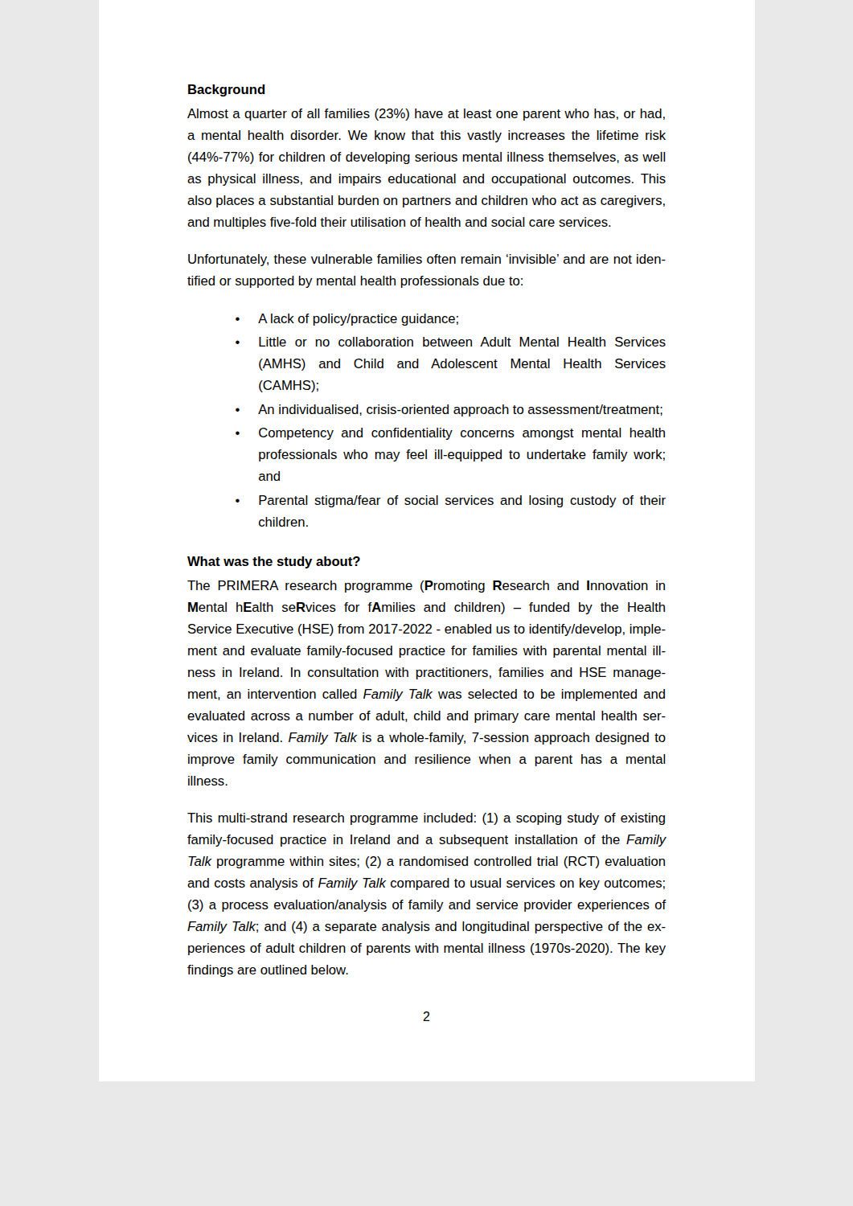Background
Almost a quarter of all families (23%) have at least one parent who has, or had, a mental health disorder. We know that this vastly increases the lifetime risk (44%-77%) for children of developing serious mental illness themselves, as well as physical illness, and impairs educational and occupational outcomes. This also places a substantial burden on partners and children who act as caregivers, and multiples five-fold their utilisation of health and social care services.
Unfortunately, these vulnerable families often remain ‘invisible’ and are not identified or supported by mental health professionals due to:
A lack of policy/practice guidance;
Little or no collaboration between Adult Mental Health Services (AMHS) and Child and Adolescent Mental Health Services (CAMHS);
An individualised, crisis-oriented approach to assessment/treatment;
Competency and confidentiality concerns amongst mental health professionals who may feel ill-equipped to undertake family work; and
Parental stigma/fear of social services and losing custody of their children.
What was the study about?
The PRIMERA research programme (Promoting Research and Innovation in Mental hEalth seRvices for fAmilies and children) – funded by the Health Service Executive (HSE) from 2017-2022 - enabled us to identify/develop, implement and evaluate family-focused practice for families with parental mental illness in Ireland. In consultation with practitioners, families and HSE management, an intervention called Family Talk was selected to be implemented and evaluated across a number of adult, child and primary care mental health services in Ireland. Family Talk is a whole-family, 7-session approach designed to improve family communication and resilience when a parent has a mental illness.
This multi-strand research programme included: (1) a scoping study of existing family-focused practice in Ireland and a subsequent installation of the Family Talk programme within sites; (2) a randomised controlled trial (RCT) evaluation and costs analysis of Family Talk compared to usual services on key outcomes; (3) a process evaluation/analysis of family and service provider experiences of Family Talk; and (4) a separate analysis and longitudinal perspective of the experiences of adult children of parents with mental illness (1970s-2020). The key findings are outlined below.
2